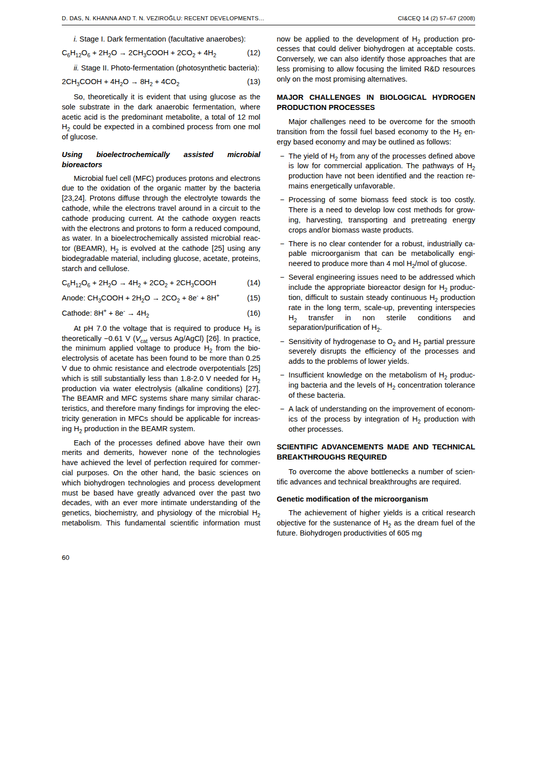D. Das, N. Khanna and T. N. Veziroğlu: Recent developments… CI&CEQ 14 (2) 57–67 (2008)
i. Stage I. Dark fermentation (facultative anaerobes):
C6H12O6 + 2H2O → 2CH3COOH + 2CO2 + 4H2 (12)
ii. Stage II. Photo-fermentation (photosynthetic bacteria):
2CH3COOH + 4H2O → 8H2 + 4CO2 (13)
So, theoretically it is evident that using glucose as the sole substrate in the dark anaerobic fermentation, where acetic acid is the predominant metabolite, a total of 12 mol H2 could be expected in a combined process from one mol of glucose.
Using bioelectrochemically assisted microbial bioreactors
Microbial fuel cell (MFC) produces protons and electrons due to the oxidation of the organic matter by the bacteria [23,24]. Protons diffuse through the electrolyte towards the cathode, while the electrons travel around in a circuit to the cathode producing current. At the cathode oxygen reacts with the electrons and protons to form a reduced compound, as water. In a bioelectrochemically assisted microbial reactor (BEAMR), H2 is evolved at the cathode [25] using any biodegradable material, including glucose, acetate, proteins, starch and cellulose.
C6H12O6 + 2H2O → 4H2 + 2CO2 + 2CH3COOH (14)
Anode: CH3COOH + 2H2O → 2CO2 + 8e- + 8H+ (15)
Cathode: 8H+ + 8e- → 4H2 (16)
At pH 7.0 the voltage that is required to produce H2 is theoretically −0.61 V (Vcat versus Ag/AgCl) [26]. In practice, the minimum applied voltage to produce H2 from the bioelectrolysis of acetate has been found to be more than 0.25 V due to ohmic resistance and electrode overpotentials [25] which is still substantially less than 1.8-2.0 V needed for H2 production via water electrolysis (alkaline conditions) [27]. The BEAMR and MFC systems share many similar characteristics, and therefore many findings for improving the electricity generation in MFCs should be applicable for increasing H2 production in the BEAMR system.
Each of the processes defined above have their own merits and demerits, however none of the technologies have achieved the level of perfection required for commercial purposes. On the other hand, the basic sciences on which biohydrogen technologies and process development must be based have greatly advanced over the past two decades, with an ever more intimate understanding of the genetics, biochemistry, and physiology of the microbial H2 metabolism. This fundamental scientific information must now be applied to the development of H2 production processes that could deliver biohydrogen at acceptable costs. Conversely, we can also identify those approaches that are less promising to allow focusing the limited R&D resources only on the most promising alternatives.
Major challenges in biological hydrogen production processes
Major challenges need to be overcome for the smooth transition from the fossil fuel based economy to the H2 energy based economy and may be outlined as follows:
The yield of H2 from any of the processes defined above is low for commercial application. The pathways of H2 production have not been identified and the reaction remains energetically unfavorable.
Processing of some biomass feed stock is too costly. There is a need to develop low cost methods for growing, harvesting, transporting and pretreating energy crops and/or biomass waste products.
There is no clear contender for a robust, industrially capable microorganism that can be metabolically engineered to produce more than 4 mol H2/mol of glucose.
Several engineering issues need to be addressed which include the appropriate bioreactor design for H2 production, difficult to sustain steady continuous H2 production rate in the long term, scale-up, preventing interspecies H2 transfer in non sterile conditions and separation/purification of H2.
Sensitivity of hydrogenase to O2 and H2 partial pressure severely disrupts the efficiency of the processes and adds to the problems of lower yields.
Insufficient knowledge on the metabolism of H2 producing bacteria and the levels of H2 concentration tolerance of these bacteria.
A lack of understanding on the improvement of economics of the process by integration of H2 production with other processes.
Scientific advancements made and technical breakthroughs required
To overcome the above bottlenecks a number of scientific advances and technical breakthroughs are required.
Genetic modification of the microorganism
The achievement of higher yields is a critical research objective for the sustenance of H2 as the dream fuel of the future. Biohydrogen productivities of 605 mg
60